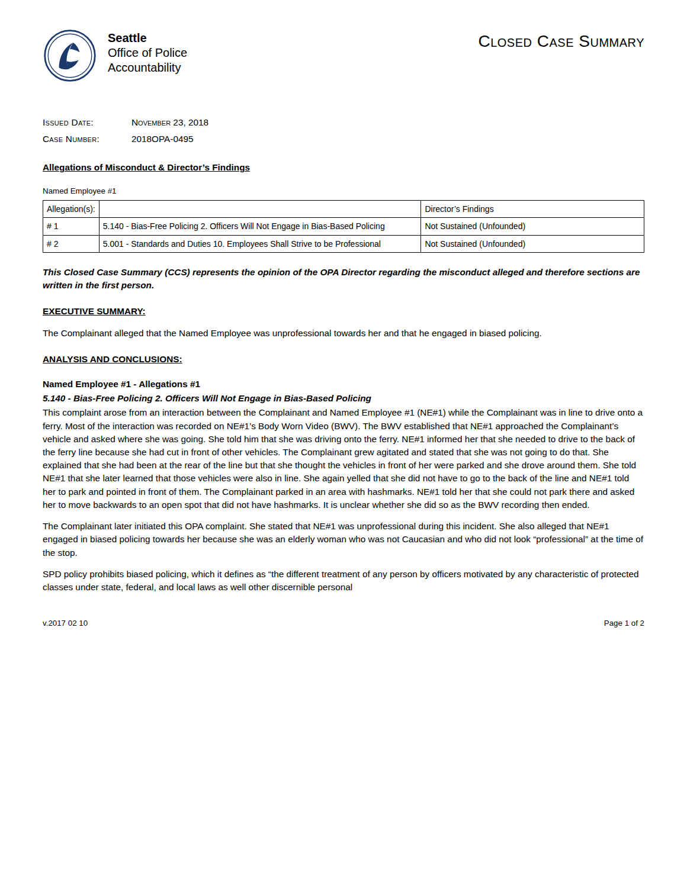Seattle
Office of Police
Accountability
Closed Case Summary
Issued Date:
November 23, 2018
Case Number:
2018OPA-0495
Allegations of Misconduct & Director’s Findings
Named Employee #1
| Allegation(s): | | Director’s Findings |
| --- | --- | --- |
| # 1 | 5.140 - Bias-Free Policing 2. Officers Will Not Engage in Bias-Based Policing | Not Sustained (Unfounded) |
| # 2 | 5.001 - Standards and Duties 10. Employees Shall Strive to be Professional | Not Sustained (Unfounded) |
This Closed Case Summary (CCS) represents the opinion of the OPA Director regarding the misconduct alleged and therefore sections are written in the first person.
EXECUTIVE SUMMARY:
The Complainant alleged that the Named Employee was unprofessional towards her and that he engaged in biased policing.
ANALYSIS AND CONCLUSIONS:
Named Employee #1 - Allegations #1
5.140 - Bias-Free Policing 2. Officers Will Not Engage in Bias-Based Policing
This complaint arose from an interaction between the Complainant and Named Employee #1 (NE#1) while the Complainant was in line to drive onto a ferry. Most of the interaction was recorded on NE#1’s Body Worn Video (BWV). The BWV established that NE#1 approached the Complainant’s vehicle and asked where she was going. She told him that she was driving onto the ferry. NE#1 informed her that she needed to drive to the back of the ferry line because she had cut in front of other vehicles. The Complainant grew agitated and stated that she was not going to do that. She explained that she had been at the rear of the line but that she thought the vehicles in front of her were parked and she drove around them. She told NE#1 that she later learned that those vehicles were also in line. She again yelled that she did not have to go to the back of the line and NE#1 told her to park and pointed in front of them. The Complainant parked in an area with hashmarks. NE#1 told her that she could not park there and asked her to move backwards to an open spot that did not have hashmarks. It is unclear whether she did so as the BWV recording then ended.
The Complainant later initiated this OPA complaint. She stated that NE#1 was unprofessional during this incident. She also alleged that NE#1 engaged in biased policing towards her because she was an elderly woman who was not Caucasian and who did not look “professional” at the time of the stop.
SPD policy prohibits biased policing, which it defines as “the different treatment of any person by officers motivated by any characteristic of protected classes under state, federal, and local laws as well other discernible personal
v.2017 02 10
Page 1 of 2